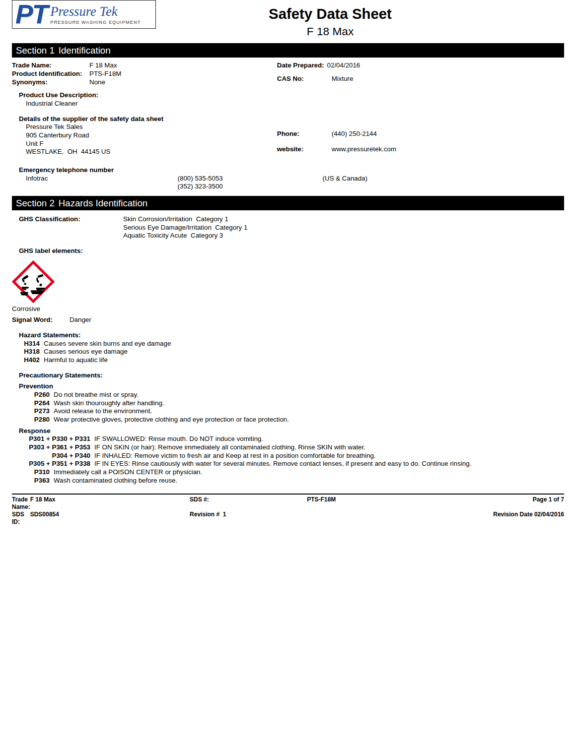PT
Pressure Tek
PRESSURE WASHING EQUIPMENT
Safety Data Sheet
F 18 Max
Section 1 Identification
| Trade Name: F 18 Max Product Identification: PTS-F18M Synonyms: None | Date Prepared: 02/04/2016 CAS No: Mixture |
Product Use Description:
Industrial Cleaner
Details of the supplier of the safety data sheet
| Pressure Tek Sales 905 Canterbury Road Unit F WESTLAKE, OH 44145 US | Phone: (440) 250-2144 website: www.pressuretek.com |
Emergency telephone number
| Infotrac | (800) 535-5053 | (US & Canada) |
| | (352) 323-3500 | |
Section 2 Hazards Identification
GHS Classification:
Skin Corrosion/Irritation Category 1
Serious Eye Damage/Irritation Category 1
Aquatic Toxicity Acute Category 3
GHS label elements:
Corrosive
Signal Word: Danger
Hazard Statements:
H314 Causes severe skin burns and eye damage
H318 Causes serious eye damage
H402 Harmful to aquatic life
Precautionary Statements:
Prevention
P260 Do not breathe mist or spray.
P264 Wash skin thouroughly after handling.
P273 Avoid release to the environment.
P280 Wear protective gloves, protective clothing and eye protection or face protection.
Response
P301 + P330 + P331 IF SWALLOWED: Rinse mouth. Do NOT induce vomiting.
P303 + P361 + P353 IF ON SKIN (or hair): Remove immediately all contaminated clothing. Rinse SKIN with water.
P304 + P340 IF INHALED: Remove victim to fresh air and Keep at rest in a position comfortable for breathing.
P305 + P351 + P338 IF IN EYES: Rinse cautiously with water for several minutes. Remove contact lenses, if present and easy to do. Continue rinsing.
P310 Immediately call a POISON CENTER or physician.
P363 Wash contaminated clothing before reuse.
| Trade Name: | F 18 Max | SDS #: | PTS-F18M | Page 1 of 7 |
| SDS ID: | SDS00854 | Revision # 1 | | Revision Date 02/04/2016 |